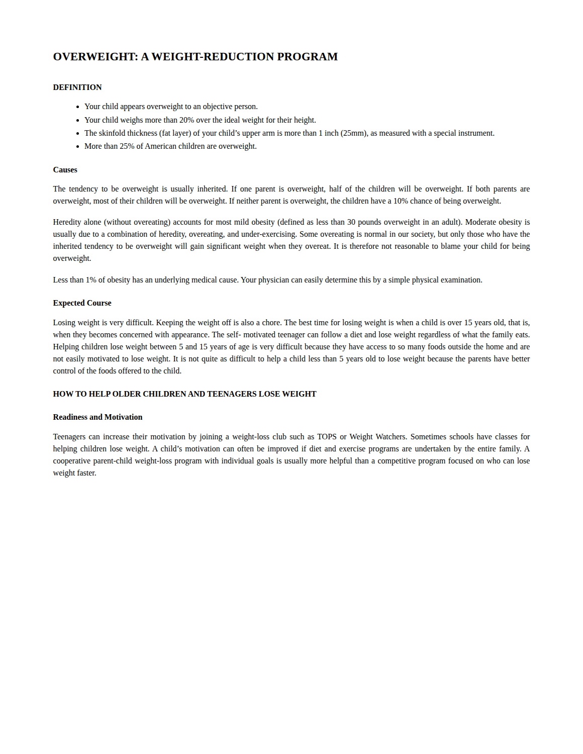OVERWEIGHT: A WEIGHT-REDUCTION PROGRAM
DEFINITION
Your child appears overweight to an objective person.
Your child weighs more than 20% over the ideal weight for their height.
The skinfold thickness (fat layer) of your child’s upper arm is more than 1 inch (25mm), as measured with a special instrument.
More than 25% of American children are overweight.
Causes
The tendency to be overweight is usually inherited. If one parent is overweight, half of the children will be overweight. If both parents are overweight, most of their children will be overweight. If neither parent is overweight, the children have a 10% chance of being overweight.
Heredity alone (without overeating) accounts for most mild obesity (defined as less than 30 pounds overweight in an adult). Moderate obesity is usually due to a combination of heredity, overeating, and under-exercising. Some overeating is normal in our society, but only those who have the inherited tendency to be overweight will gain significant weight when they overeat. It is therefore not reasonable to blame your child for being overweight.
Less than 1% of obesity has an underlying medical cause. Your physician can easily determine this by a simple physical examination.
Expected Course
Losing weight is very difficult. Keeping the weight off is also a chore. The best time for losing weight is when a child is over 15 years old, that is, when they becomes concerned with appearance. The self- motivated teenager can follow a diet and lose weight regardless of what the family eats. Helping children lose weight between 5 and 15 years of age is very difficult because they have access to so many foods outside the home and are not easily motivated to lose weight. It is not quite as difficult to help a child less than 5 years old to lose weight because the parents have better control of the foods offered to the child.
HOW TO HELP OLDER CHILDREN AND TEENAGERS LOSE WEIGHT
Readiness and Motivation
Teenagers can increase their motivation by joining a weight-loss club such as TOPS or Weight Watchers. Sometimes schools have classes for helping children lose weight. A child’s motivation can often be improved if diet and exercise programs are undertaken by the entire family. A cooperative parent-child weight-loss program with individual goals is usually more helpful than a competitive program focused on who can lose weight faster.